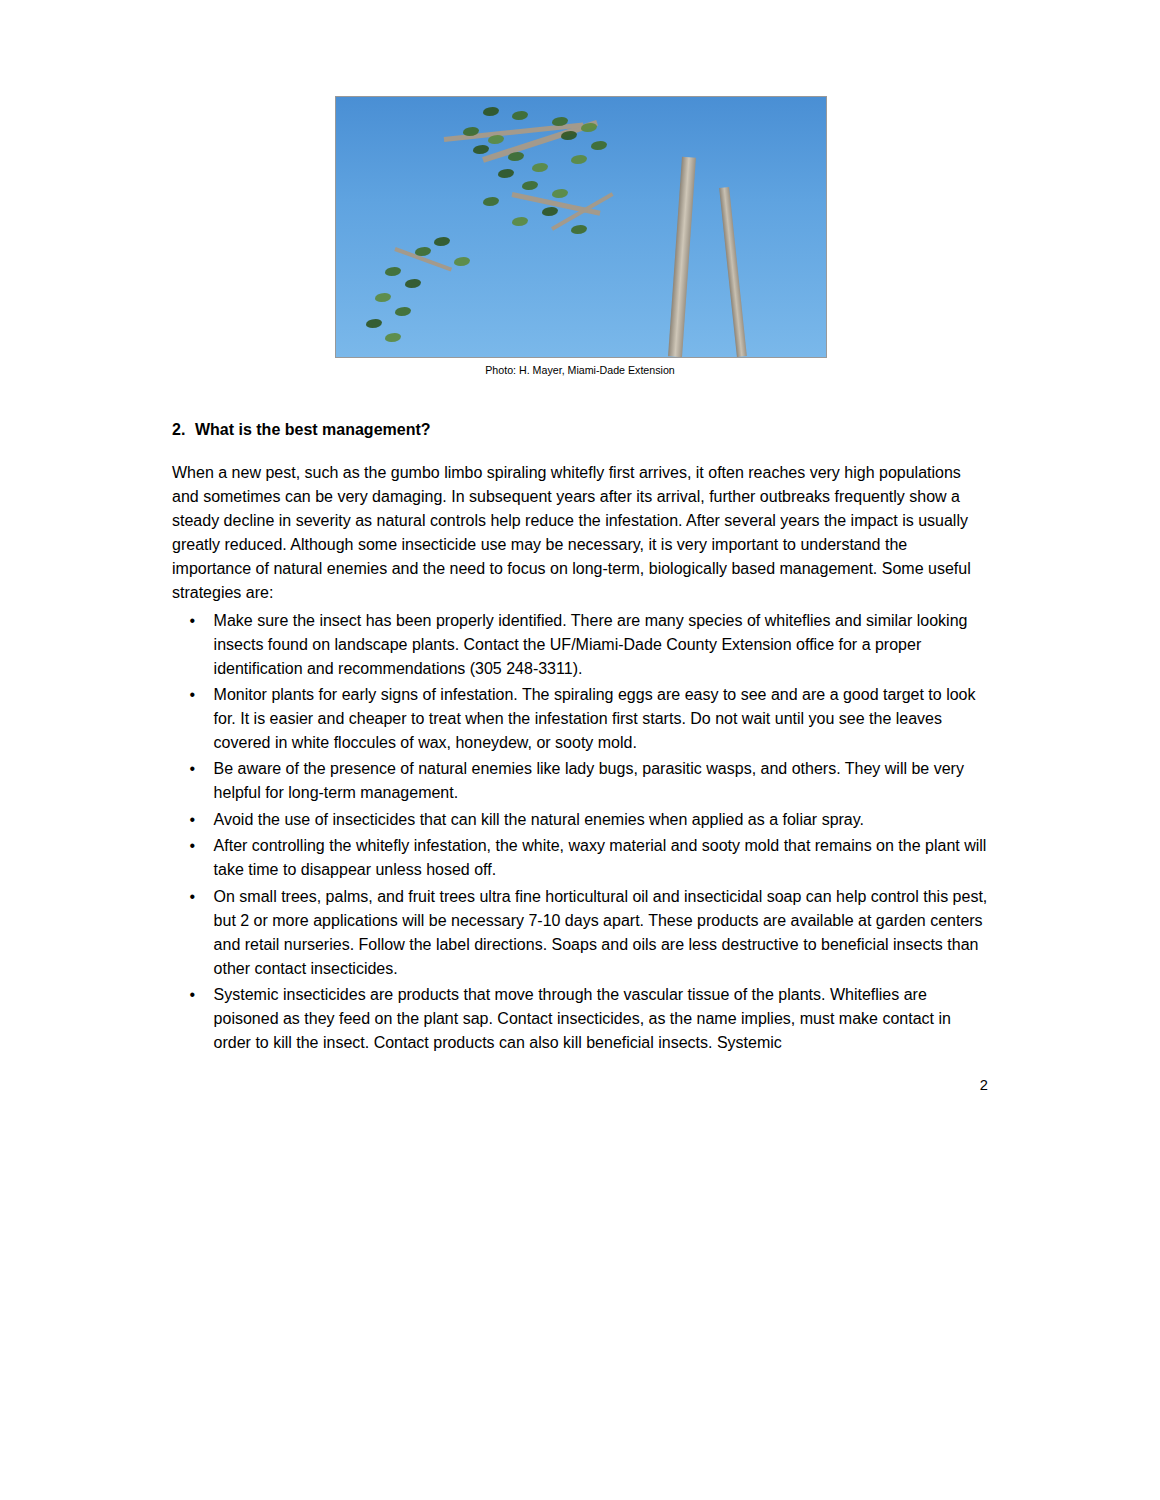Photo: H. Mayer, Miami-Dade Extension
2. What is the best management?
When a new pest, such as the gumbo limbo spiraling whitefly first arrives, it often reaches very high populations and sometimes can be very damaging. In subsequent years after its arrival, further outbreaks frequently show a steady decline in severity as natural controls help reduce the infestation. After several years the impact is usually greatly reduced. Although some insecticide use may be necessary, it is very important to understand the importance of natural enemies and the need to focus on long-term, biologically based management. Some useful strategies are:
Make sure the insect has been properly identified. There are many species of whiteflies and similar looking insects found on landscape plants. Contact the UF/Miami-Dade County Extension office for a proper identification and recommendations (305 248-3311).
Monitor plants for early signs of infestation. The spiraling eggs are easy to see and are a good target to look for. It is easier and cheaper to treat when the infestation first starts. Do not wait until you see the leaves covered in white floccules of wax, honeydew, or sooty mold.
Be aware of the presence of natural enemies like lady bugs, parasitic wasps, and others. They will be very helpful for long-term management.
Avoid the use of insecticides that can kill the natural enemies when applied as a foliar spray.
After controlling the whitefly infestation, the white, waxy material and sooty mold that remains on the plant will take time to disappear unless hosed off.
On small trees, palms, and fruit trees ultra fine horticultural oil and insecticidal soap can help control this pest, but 2 or more applications will be necessary 7-10 days apart. These products are available at garden centers and retail nurseries. Follow the label directions. Soaps and oils are less destructive to beneficial insects than other contact insecticides.
Systemic insecticides are products that move through the vascular tissue of the plants. Whiteflies are poisoned as they feed on the plant sap. Contact insecticides, as the name implies, must make contact in order to kill the insect. Contact products can also kill beneficial insects. Systemic
2